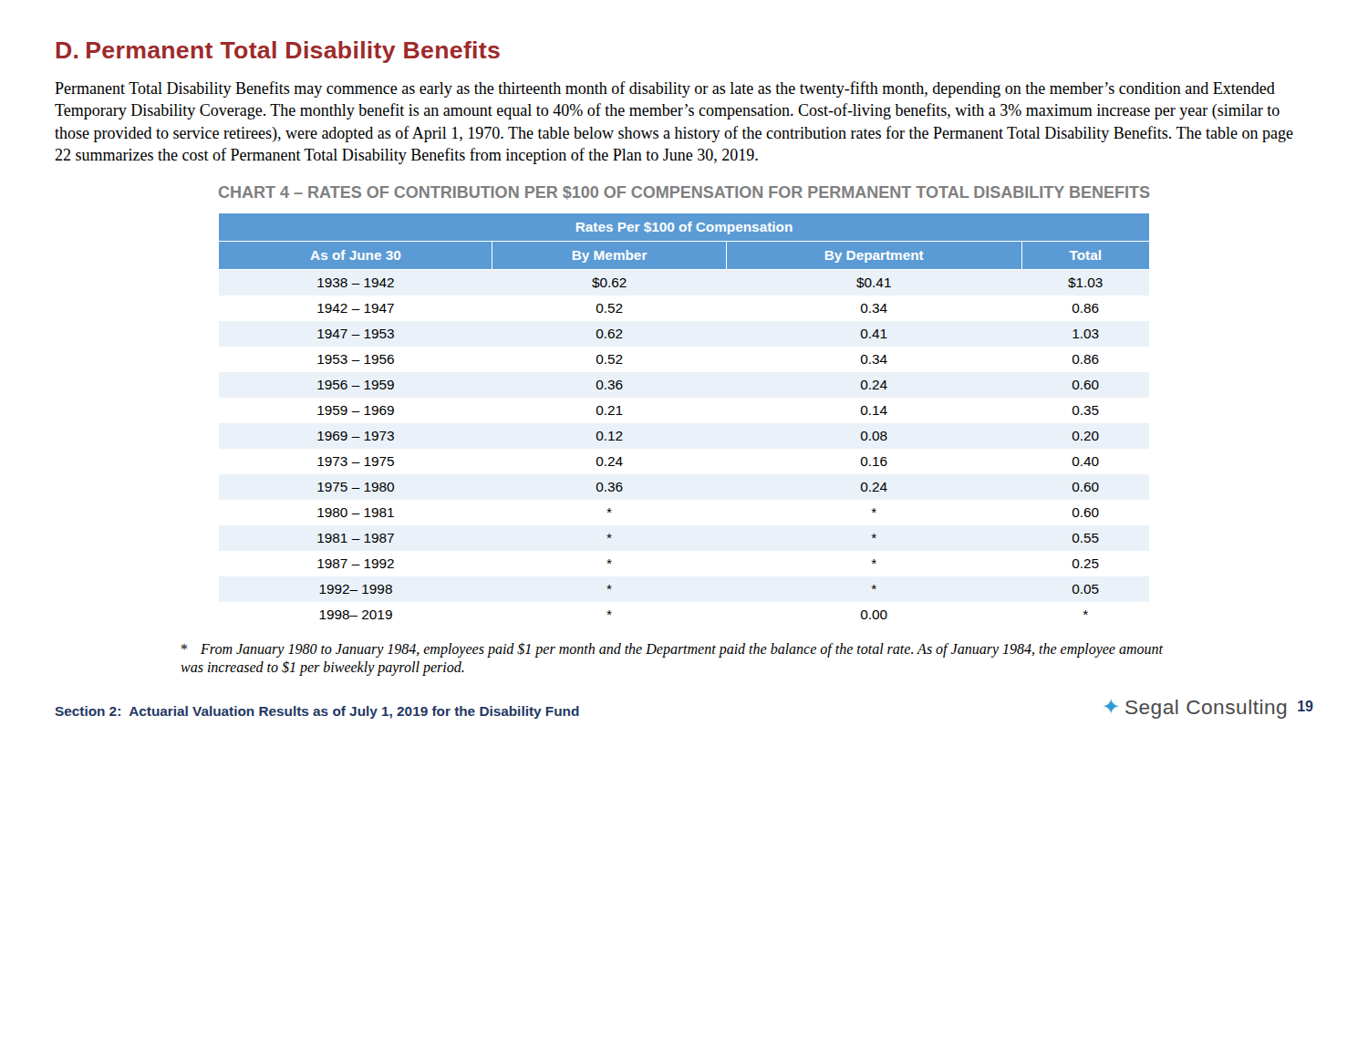D. Permanent Total Disability Benefits
Permanent Total Disability Benefits may commence as early as the thirteenth month of disability or as late as the twenty-fifth month, depending on the member’s condition and Extended Temporary Disability Coverage. The monthly benefit is an amount equal to 40% of the member’s compensation. Cost-of-living benefits, with a 3% maximum increase per year (similar to those provided to service retirees), were adopted as of April 1, 1970. The table below shows a history of the contribution rates for the Permanent Total Disability Benefits. The table on page 22 summarizes the cost of Permanent Total Disability Benefits from inception of the Plan to June 30, 2019.
CHART 4 – RATES OF CONTRIBUTION PER $100 OF COMPENSATION FOR PERMANENT TOTAL DISABILITY BENEFITS
| Rates Per $100 of Compensation |
| --- |
| As of June 30 | By Member | By Department | Total |
| 1938 – 1942 | $0.62 | $0.41 | $1.03 |
| 1942 – 1947 | 0.52 | 0.34 | 0.86 |
| 1947 – 1953 | 0.62 | 0.41 | 1.03 |
| 1953 – 1956 | 0.52 | 0.34 | 0.86 |
| 1956 – 1959 | 0.36 | 0.24 | 0.60 |
| 1959 – 1969 | 0.21 | 0.14 | 0.35 |
| 1969 – 1973 | 0.12 | 0.08 | 0.20 |
| 1973 – 1975 | 0.24 | 0.16 | 0.40 |
| 1975 – 1980 | 0.36 | 0.24 | 0.60 |
| 1980 – 1981 | * | * | 0.60 |
| 1981 – 1987 | * | * | 0.55 |
| 1987 – 1992 | * | * | 0.25 |
| 1992– 1998 | * | * | 0.05 |
| 1998– 2019 | * | 0.00 | * |
*From January 1980 to January 1984, employees paid $1 per month and the Department paid the balance of the total rate. As of January 1984, the employee amount was increased to $1 per biweekly payroll period.
Section 2: Actuarial Valuation Results as of July 1, 2019 for the Disability Fund
✦Segal Consulting
19